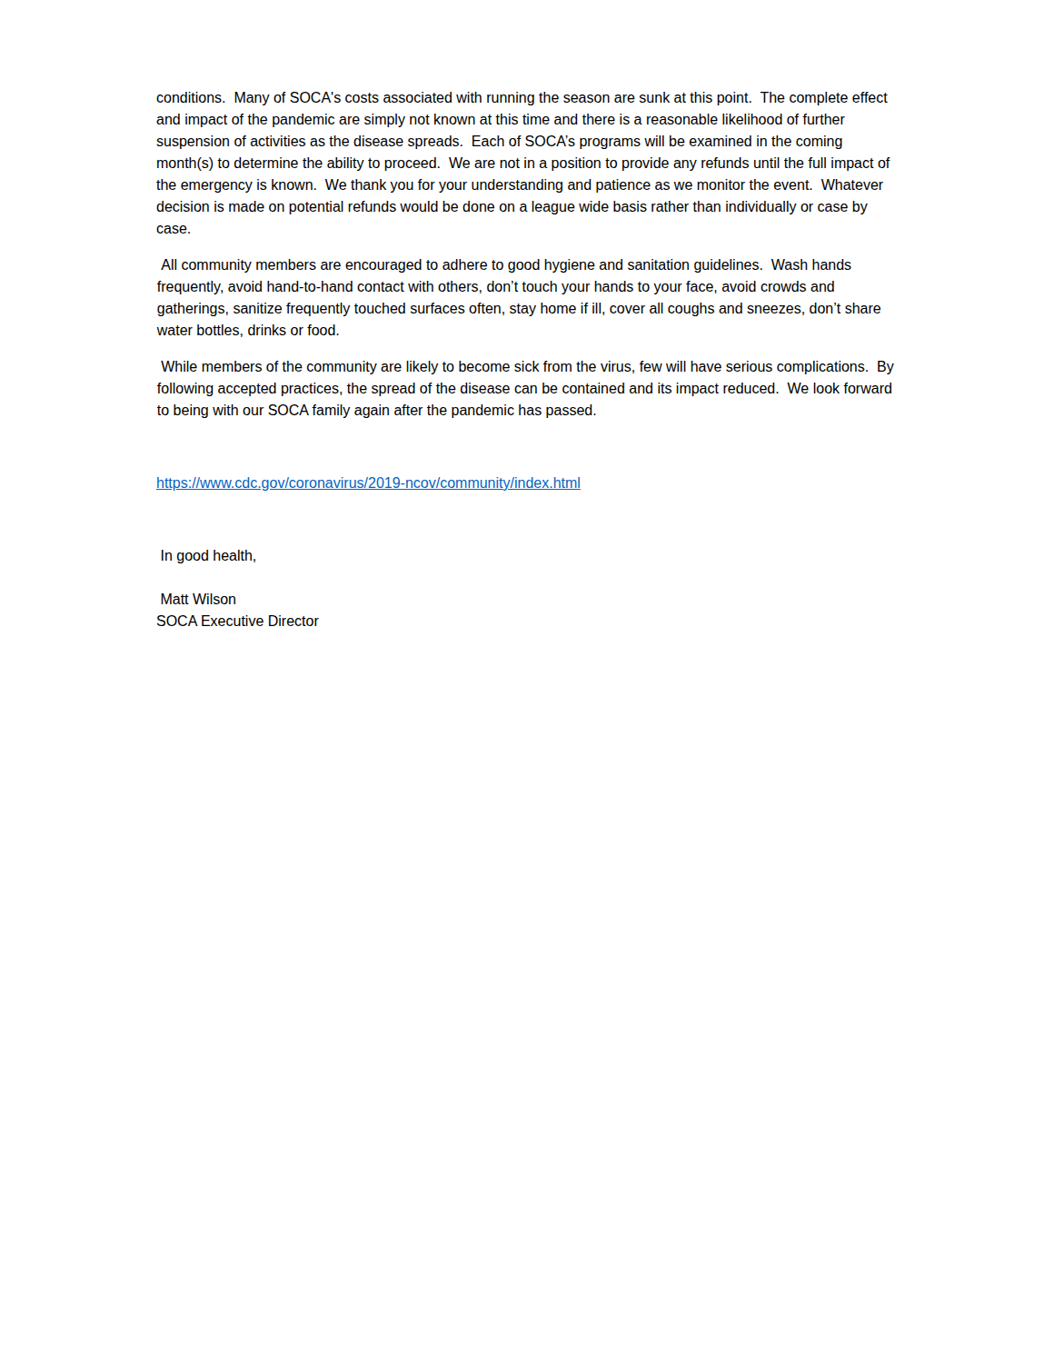conditions. Many of SOCA's costs associated with running the season are sunk at this point. The complete effect and impact of the pandemic are simply not known at this time and there is a reasonable likelihood of further suspension of activities as the disease spreads. Each of SOCA’s programs will be examined in the coming month(s) to determine the ability to proceed. We are not in a position to provide any refunds until the full impact of the emergency is known. We thank you for your understanding and patience as we monitor the event. Whatever decision is made on potential refunds would be done on a league wide basis rather than individually or case by case.
All community members are encouraged to adhere to good hygiene and sanitation guidelines. Wash hands frequently, avoid hand-to-hand contact with others, don’t touch your hands to your face, avoid crowds and gatherings, sanitize frequently touched surfaces often, stay home if ill, cover all coughs and sneezes, don’t share water bottles, drinks or food.
While members of the community are likely to become sick from the virus, few will have serious complications. By following accepted practices, the spread of the disease can be contained and its impact reduced. We look forward to being with our SOCA family again after the pandemic has passed.
https://www.cdc.gov/coronavirus/2019-ncov/community/index.html
In good health,
Matt Wilson
SOCA Executive Director